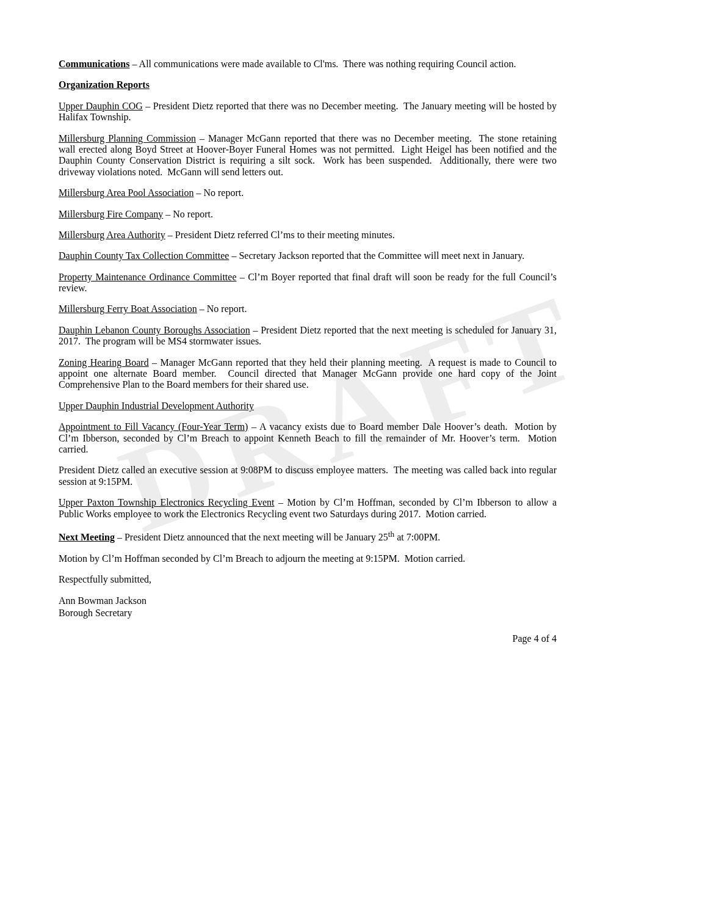DRAFT
Communications – All communications were made available to Cl'ms. There was nothing requiring Council action.
Organization Reports
Upper Dauphin COG – President Dietz reported that there was no December meeting. The January meeting will be hosted by Halifax Township.
Millersburg Planning Commission – Manager McGann reported that there was no December meeting. The stone retaining wall erected along Boyd Street at Hoover-Boyer Funeral Homes was not permitted. Light Heigel has been notified and the Dauphin County Conservation District is requiring a silt sock. Work has been suspended. Additionally, there were two driveway violations noted. McGann will send letters out.
Millersburg Area Pool Association – No report.
Millersburg Fire Company – No report.
Millersburg Area Authority – President Dietz referred Cl’ms to their meeting minutes.
Dauphin County Tax Collection Committee – Secretary Jackson reported that the Committee will meet next in January.
Property Maintenance Ordinance Committee – Cl’m Boyer reported that final draft will soon be ready for the full Council’s review.
Millersburg Ferry Boat Association – No report.
Dauphin Lebanon County Boroughs Association – President Dietz reported that the next meeting is scheduled for January 31, 2017. The program will be MS4 stormwater issues.
Zoning Hearing Board – Manager McGann reported that they held their planning meeting. A request is made to Council to appoint one alternate Board member. Council directed that Manager McGann provide one hard copy of the Joint Comprehensive Plan to the Board members for their shared use.
Upper Dauphin Industrial Development Authority
Appointment to Fill Vacancy (Four-Year Term) – A vacancy exists due to Board member Dale Hoover’s death. Motion by Cl’m Ibberson, seconded by Cl’m Breach to appoint Kenneth Beach to fill the remainder of Mr. Hoover’s term. Motion carried.
President Dietz called an executive session at 9:08PM to discuss employee matters. The meeting was called back into regular session at 9:15PM.
Upper Paxton Township Electronics Recycling Event – Motion by Cl’m Hoffman, seconded by Cl’m Ibberson to allow a Public Works employee to work the Electronics Recycling event two Saturdays during 2017. Motion carried.
Next Meeting – President Dietz announced that the next meeting will be January 25th at 7:00PM.
Motion by Cl’m Hoffman seconded by Cl’m Breach to adjourn the meeting at 9:15PM. Motion carried.
Respectfully submitted,
Ann Bowman Jackson
Borough Secretary
Page 4 of 4